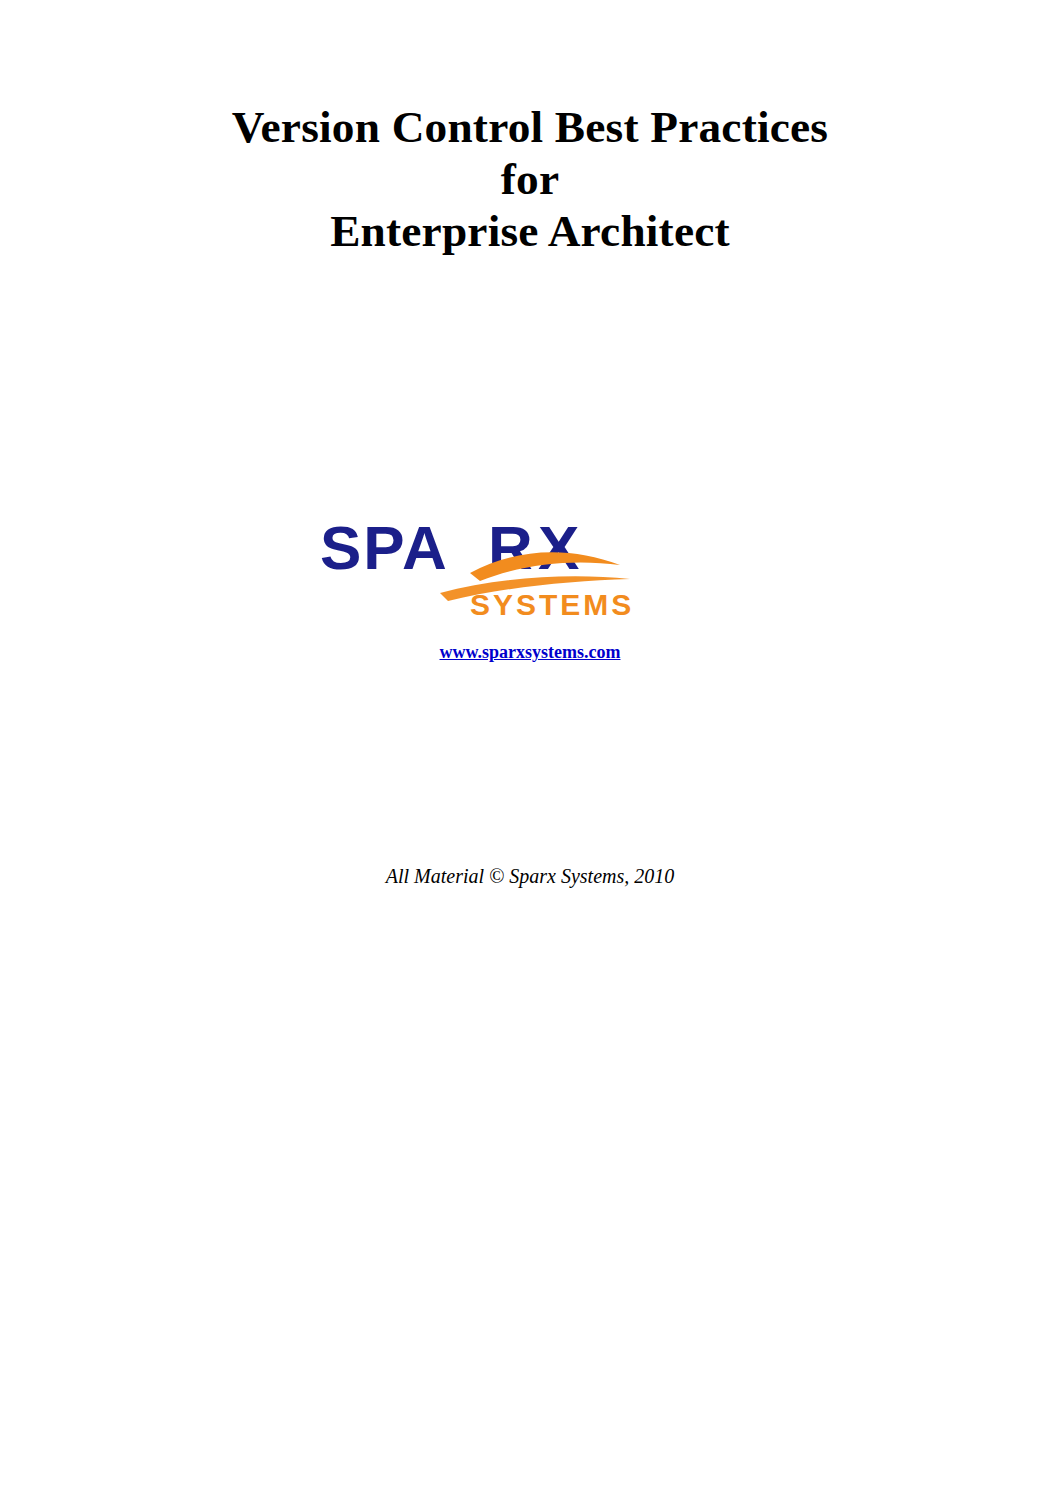Version Control Best Practices for
Enterprise Architect
Sparx Systems SPA R X SYSTEMS
www.sparxsystems.com
All Material © Sparx Systems, 2010